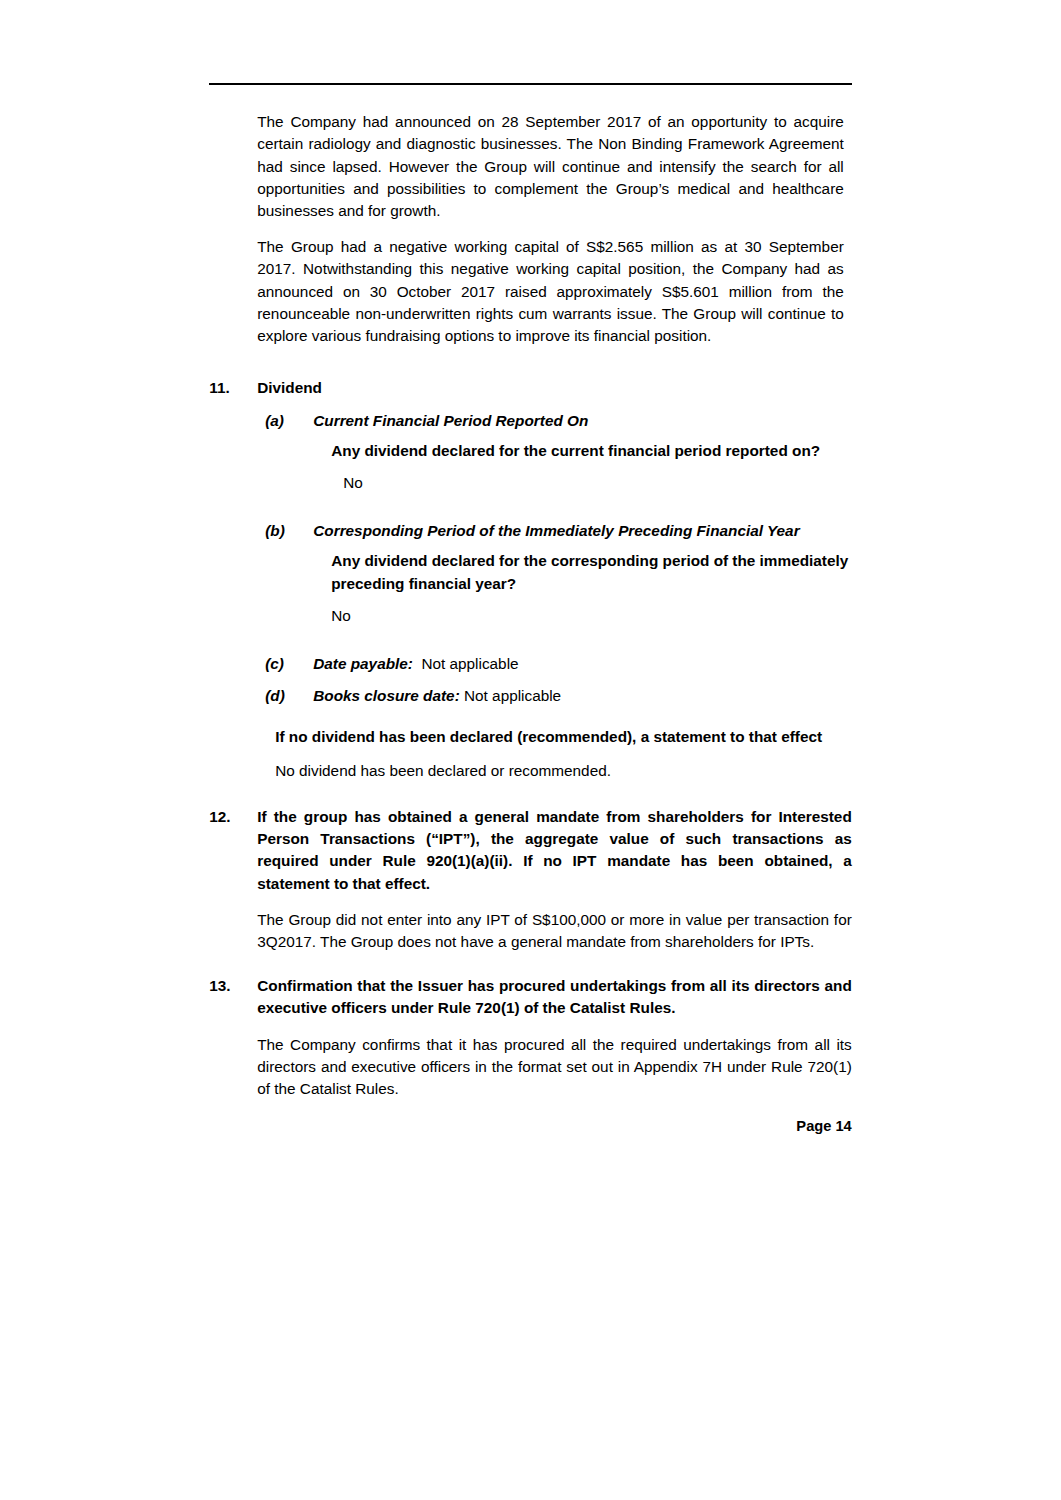The Company had announced on 28 September 2017 of an opportunity to acquire certain radiology and diagnostic businesses. The Non Binding Framework Agreement had since lapsed. However the Group will continue and intensify the search for all opportunities and possibilities to complement the Group’s medical and healthcare businesses and for growth.
The Group had a negative working capital of S$2.565 million as at 30 September 2017. Notwithstanding this negative working capital position, the Company had as announced on 30 October 2017 raised approximately S$5.601 million from the renounceable non-underwritten rights cum warrants issue. The Group will continue to explore various fundraising options to improve its financial position.
11.
Dividend
(a)
Current Financial Period Reported On
Any dividend declared for the current financial period reported on?
No
(b)
Corresponding Period of the Immediately Preceding Financial Year
Any dividend declared for the corresponding period of the immediately preceding financial year?
No
(c)
Date payable: Not applicable
(d)
Books closure date: Not applicable
If no dividend has been declared (recommended), a statement to that effect
No dividend has been declared or recommended.
12.
If the group has obtained a general mandate from shareholders for Interested Person Transactions (“IPT”), the aggregate value of such transactions as required under Rule 920(1)(a)(ii). If no IPT mandate has been obtained, a statement to that effect.
The Group did not enter into any IPT of S$100,000 or more in value per transaction for 3Q2017. The Group does not have a general mandate from shareholders for IPTs.
13.
Confirmation that the Issuer has procured undertakings from all its directors and executive officers under Rule 720(1) of the Catalist Rules.
The Company confirms that it has procured all the required undertakings from all its directors and executive officers in the format set out in Appendix 7H under Rule 720(1) of the Catalist Rules.
Page 14